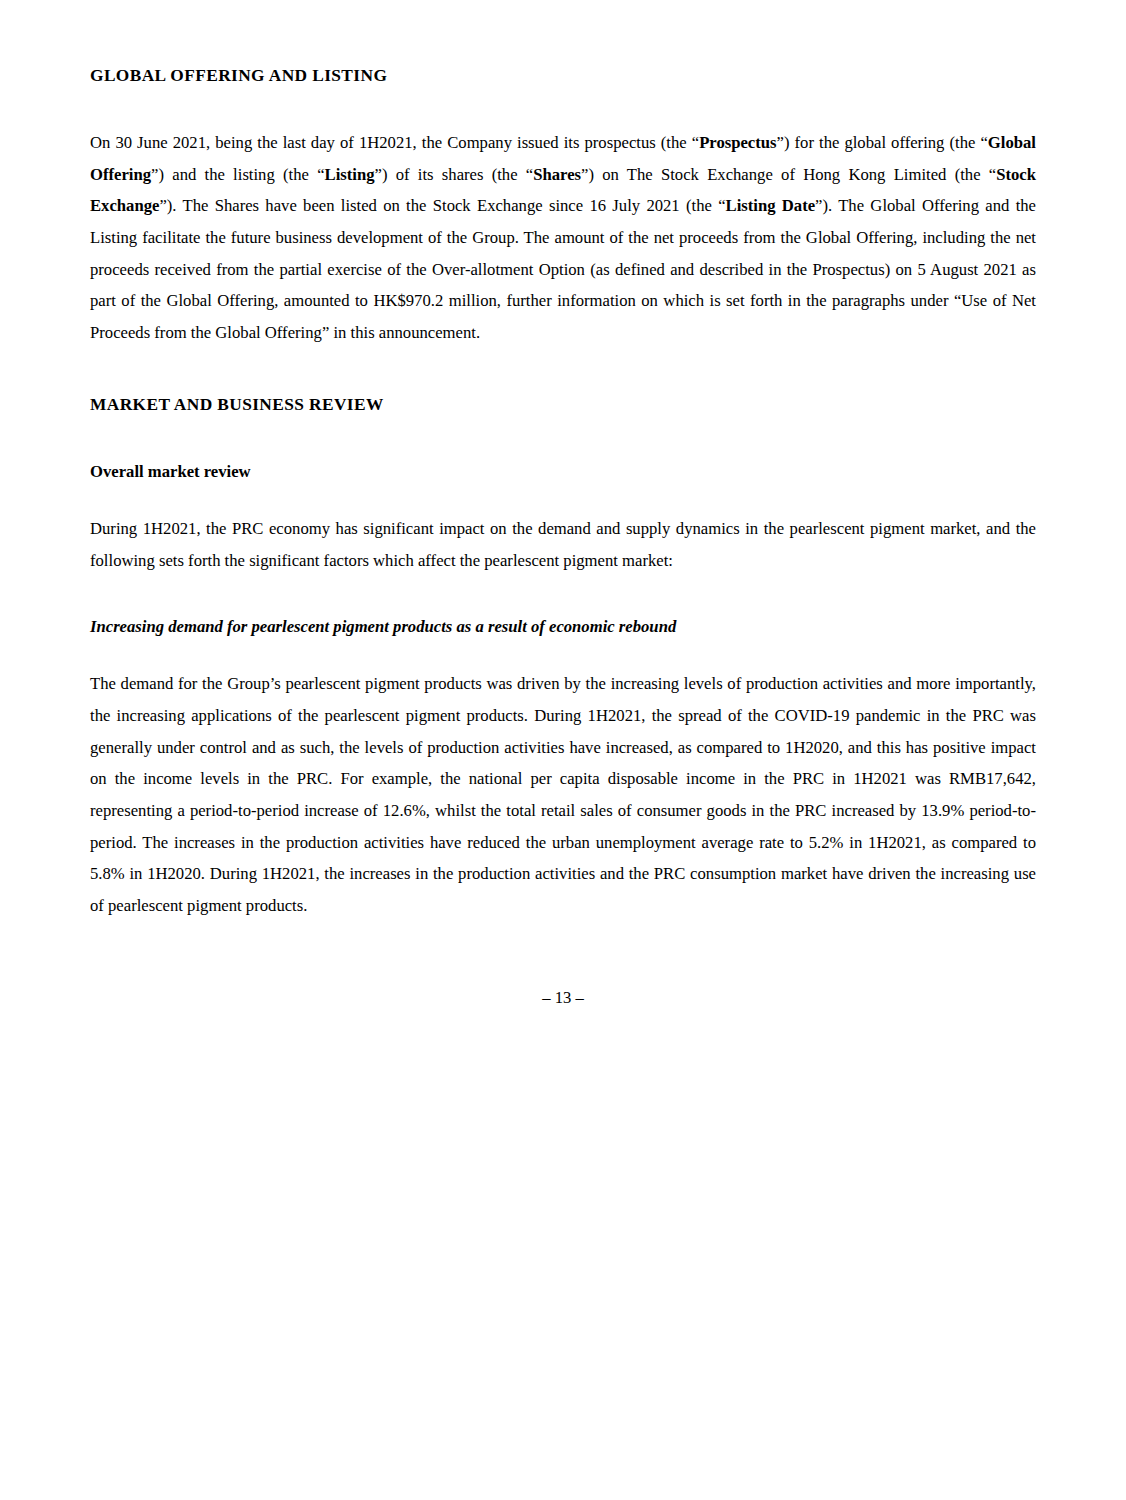GLOBAL OFFERING AND LISTING
On 30 June 2021, being the last day of 1H2021, the Company issued its prospectus (the “Prospectus”) for the global offering (the “Global Offering”) and the listing (the “Listing”) of its shares (the “Shares”) on The Stock Exchange of Hong Kong Limited (the “Stock Exchange”). The Shares have been listed on the Stock Exchange since 16 July 2021 (the “Listing Date”). The Global Offering and the Listing facilitate the future business development of the Group. The amount of the net proceeds from the Global Offering, including the net proceeds received from the partial exercise of the Over-allotment Option (as defined and described in the Prospectus) on 5 August 2021 as part of the Global Offering, amounted to HK$970.2 million, further information on which is set forth in the paragraphs under “Use of Net Proceeds from the Global Offering” in this announcement.
MARKET AND BUSINESS REVIEW
Overall market review
During 1H2021, the PRC economy has significant impact on the demand and supply dynamics in the pearlescent pigment market, and the following sets forth the significant factors which affect the pearlescent pigment market:
Increasing demand for pearlescent pigment products as a result of economic rebound
The demand for the Group’s pearlescent pigment products was driven by the increasing levels of production activities and more importantly, the increasing applications of the pearlescent pigment products. During 1H2021, the spread of the COVID-19 pandemic in the PRC was generally under control and as such, the levels of production activities have increased, as compared to 1H2020, and this has positive impact on the income levels in the PRC. For example, the national per capita disposable income in the PRC in 1H2021 was RMB17,642, representing a period-to-period increase of 12.6%, whilst the total retail sales of consumer goods in the PRC increased by 13.9% period-to-period. The increases in the production activities have reduced the urban unemployment average rate to 5.2% in 1H2021, as compared to 5.8% in 1H2020. During 1H2021, the increases in the production activities and the PRC consumption market have driven the increasing use of pearlescent pigment products.
– 13 –